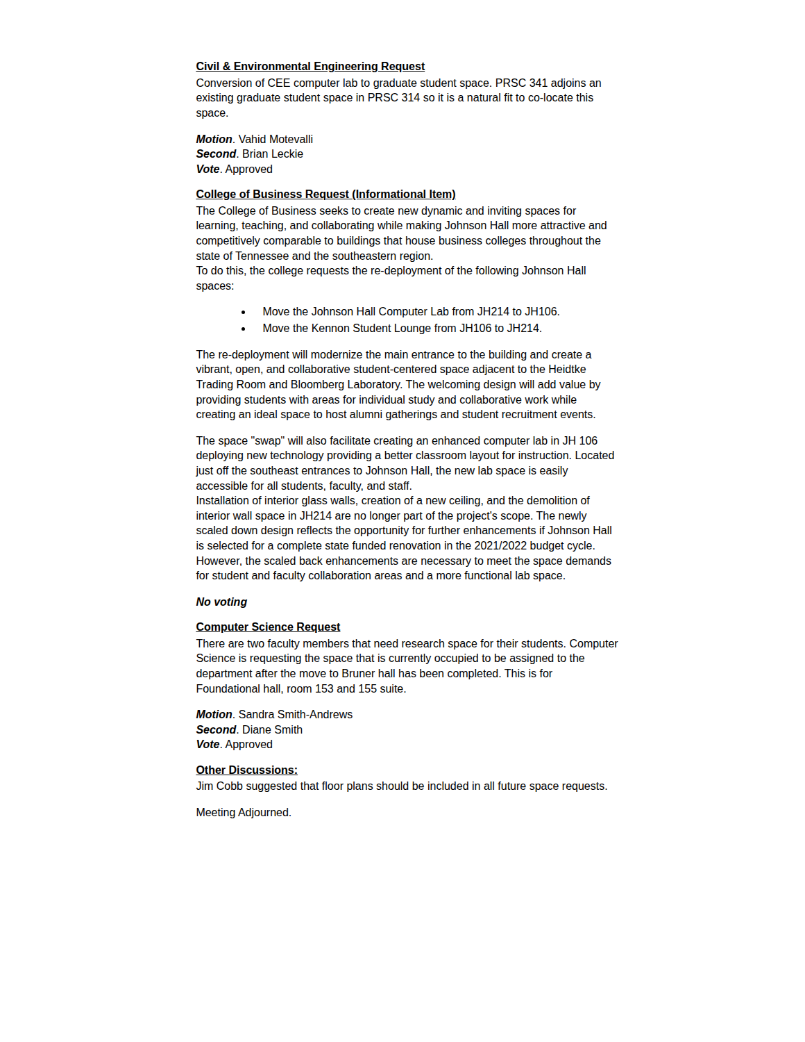Civil & Environmental Engineering Request
Conversion of CEE computer lab to graduate student space. PRSC 341 adjoins an existing graduate student space in PRSC 314 so it is a natural fit to co-locate this space.
Motion. Vahid Motevalli
Second. Brian Leckie
Vote. Approved
College of Business Request (Informational Item)
The College of Business seeks to create new dynamic and inviting spaces for learning, teaching, and collaborating while making Johnson Hall more attractive and competitively comparable to buildings that house business colleges throughout the state of Tennessee and the southeastern region.
To do this, the college requests the re-deployment of the following Johnson Hall spaces:
Move the Johnson Hall Computer Lab from JH214 to JH106.
Move the Kennon Student Lounge from JH106 to JH214.
The re-deployment will modernize the main entrance to the building and create a vibrant, open, and collaborative student-centered space adjacent to the Heidtke Trading Room and Bloomberg Laboratory. The welcoming design will add value by providing students with areas for individual study and collaborative work while creating an ideal space to host alumni gatherings and student recruitment events.
The space "swap" will also facilitate creating an enhanced computer lab in JH 106 deploying new technology providing a better classroom layout for instruction. Located just off the southeast entrances to Johnson Hall, the new lab space is easily accessible for all students, faculty, and staff.
Installation of interior glass walls, creation of a new ceiling, and the demolition of interior wall space in JH214 are no longer part of the project's scope. The newly scaled down design reflects the opportunity for further enhancements if Johnson Hall is selected for a complete state funded renovation in the 2021/2022 budget cycle. However, the scaled back enhancements are necessary to meet the space demands for student and faculty collaboration areas and a more functional lab space.
No voting
Computer Science Request
There are two faculty members that need research space for their students. Computer Science is requesting the space that is currently occupied to be assigned to the department after the move to Bruner hall has been completed. This is for Foundational hall, room 153 and 155 suite.
Motion. Sandra Smith-Andrews
Second. Diane Smith
Vote. Approved
Other Discussions:
Jim Cobb suggested that floor plans should be included in all future space requests.
Meeting Adjourned.